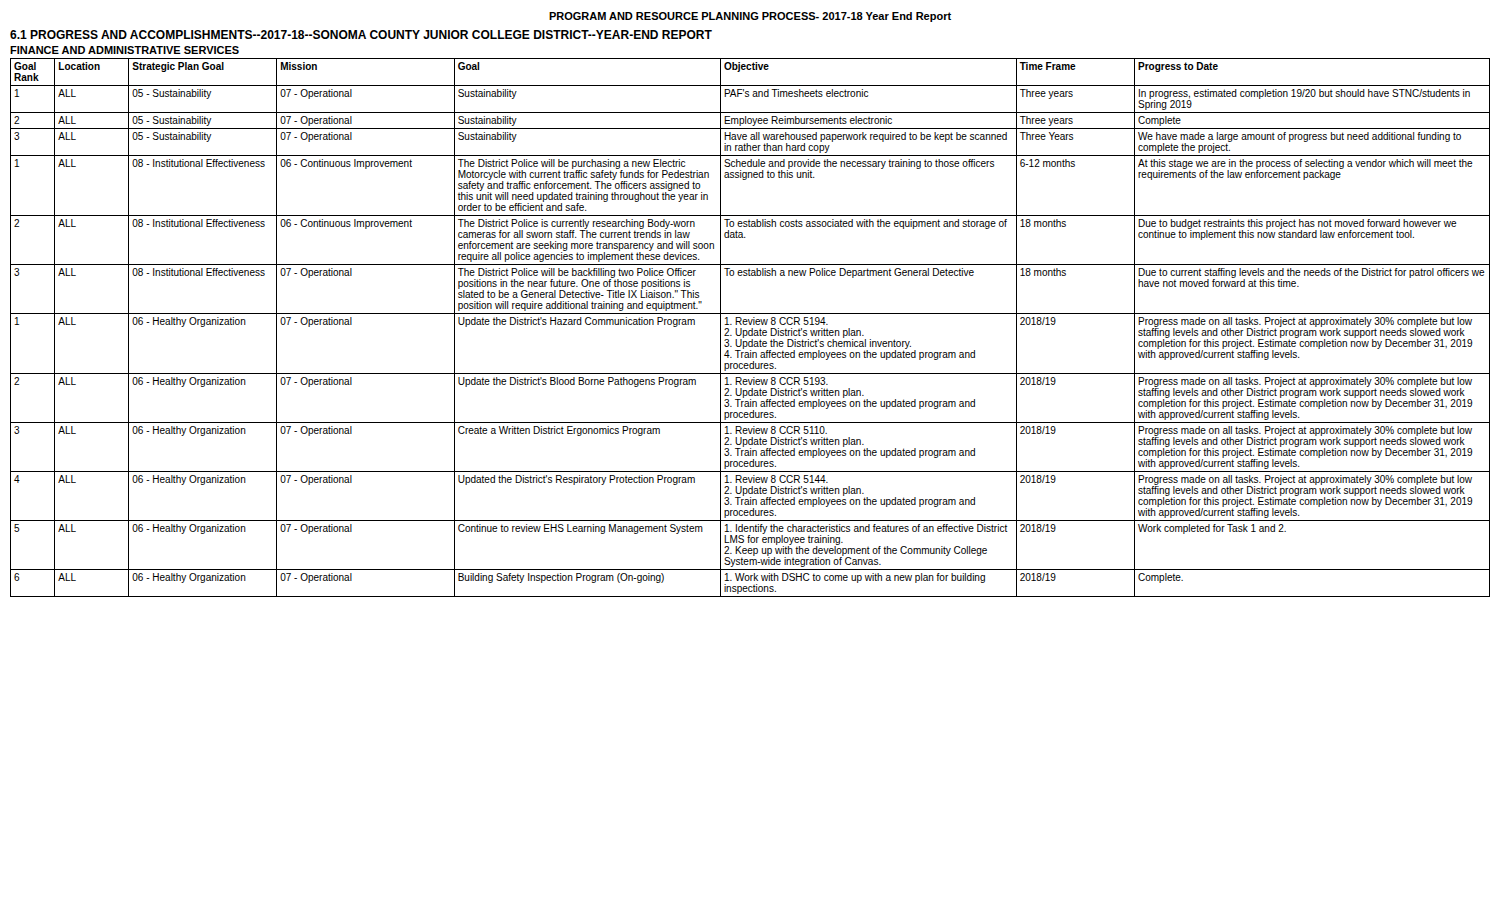PROGRAM AND RESOURCE PLANNING PROCESS- 2017-18 Year End Report
6.1 PROGRESS AND ACCOMPLISHMENTS--2017-18--SONOMA COUNTY JUNIOR COLLEGE DISTRICT--YEAR-END REPORT
FINANCE AND ADMINISTRATIVE SERVICES
| Goal Rank | Location | Strategic Plan Goal | Mission | Goal | Objective | Time Frame | Progress to Date |
| --- | --- | --- | --- | --- | --- | --- | --- |
| 1 | ALL | 05 - Sustainability | 07 - Operational | Sustainability | PAF's and Timesheets electronic | Three years | In progress, estimated completion 19/20 but should have STNC/students in Spring 2019 |
| 2 | ALL | 05 - Sustainability | 07 - Operational | Sustainability | Employee Reimbursements electronic | Three years | Complete |
| 3 | ALL | 05 - Sustainability | 07 - Operational | Sustainability | Have all warehoused paperwork required to be kept be scanned in rather than hard copy | Three Years | We have made a large amount of progress but need additional funding to complete the project. |
| 1 | ALL | 08 - Institutional Effectiveness | 06 - Continuous Improvement | The District Police will be purchasing a new Electric Motorcycle with current traffic safety funds for Pedestrian safety and traffic enforcement. The officers assigned to this unit will need updated training throughout the year in order to be efficient and safe. | Schedule and provide the necessary training to those officers assigned to this unit. | 6-12 months | At this stage we are in the process of selecting a vendor which will meet the requirements of the law enforcement package |
| 2 | ALL | 08 - Institutional Effectiveness | 06 - Continuous Improvement | The District Police is currently researching Body-worn cameras for all sworn staff. The current trends in law enforcement are seeking more transparency and will soon require all police agencies to implement these devices. | To establish costs associated with the equipment and storage of data. | 18 months | Due to budget restraints this project has not moved forward however we continue to implement this now standard law enforcement tool. |
| 3 | ALL | 08 - Institutional Effectiveness | 07 - Operational | The District Police will be backfilling two Police Officer positions in the near future. One of those positions is slated to be a General Detective- Title IX Liaison." This position will require additional training and equiptment." | To establish a new Police Department General Detective | 18 months | Due to current staffing levels and the needs of the District for patrol officers we have not moved forward at this time. |
| 1 | ALL | 06 - Healthy Organization | 07 - Operational | Update the District's Hazard Communication Program | 1. Review 8 CCR 5194. 2. Update District's written plan. 3. Update the District's chemical inventory. 4. Train affected employees on the updated program and procedures. | 2018/19 | Progress made on all tasks. Project at approximately 30% complete but low staffing levels and other District program work support needs slowed work completion for this project. Estimate completion now by December 31, 2019 with approved/current staffing levels. |
| 2 | ALL | 06 - Healthy Organization | 07 - Operational | Update the District's Blood Borne Pathogens Program | 1. Review 8 CCR 5193. 2. Update District's written plan. 3. Train affected employees on the updated program and procedures. | 2018/19 | Progress made on all tasks. Project at approximately 30% complete but low staffing levels and other District program work support needs slowed work completion for this project. Estimate completion now by December 31, 2019 with approved/current staffing levels. |
| 3 | ALL | 06 - Healthy Organization | 07 - Operational | Create a Written District Ergonomics Program | 1. Review 8 CCR 5110. 2. Update District's written plan. 3. Train affected employees on the updated program and procedures. | 2018/19 | Progress made on all tasks. Project at approximately 30% complete but low staffing levels and other District program work support needs slowed work completion for this project. Estimate completion now by December 31, 2019 with approved/current staffing levels. |
| 4 | ALL | 06 - Healthy Organization | 07 - Operational | Updated the District's Respiratory Protection Program | 1. Review 8 CCR 5144. 2. Update District's written plan. 3. Train affected employees on the updated program and procedures. | 2018/19 | Progress made on all tasks. Project at approximately 30% complete but low staffing levels and other District program work support needs slowed work completion for this project. Estimate completion now by December 31, 2019 with approved/current staffing levels. |
| 5 | ALL | 06 - Healthy Organization | 07 - Operational | Continue to review EHS Learning Management System | 1. Identify the characteristics and features of an effective District LMS for employee training. 2. Keep up with the development of the Community College System-wide integration of Canvas. | 2018/19 | Work completed for Task 1 and 2. |
| 6 | ALL | 06 - Healthy Organization | 07 - Operational | Building Safety Inspection Program (On-going) | 1. Work with DSHC to come up with a new plan for building inspections. | 2018/19 | Complete. |